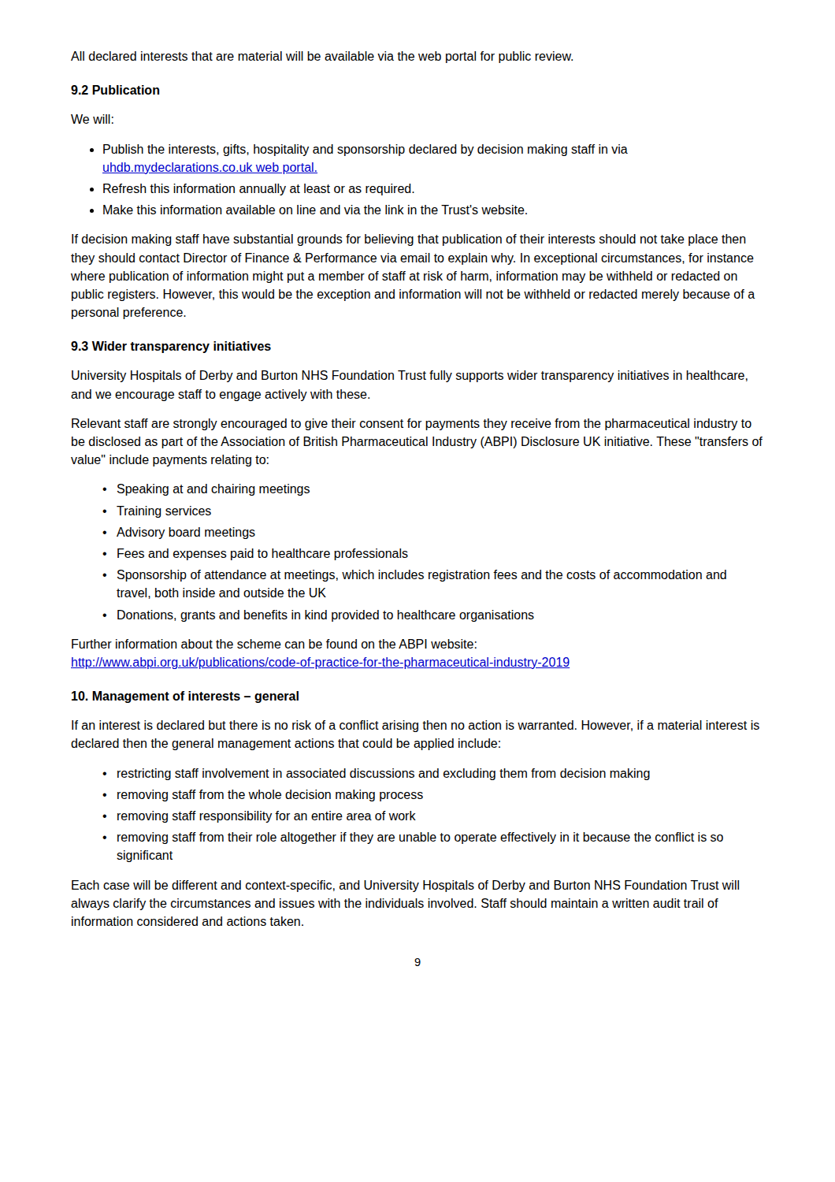All declared interests that are material will be available via the web portal for public review.
9.2 Publication
We will:
Publish the interests, gifts, hospitality and sponsorship declared by decision making staff in via uhdb.mydeclarations.co.uk web portal.
Refresh this information annually at least or as required.
Make this information available on line and via the link in the Trust's website.
If decision making staff have substantial grounds for believing that publication of their interests should not take place then they should contact Director of Finance & Performance via email to explain why. In exceptional circumstances, for instance where publication of information might put a member of staff at risk of harm, information may be withheld or redacted on public registers. However, this would be the exception and information will not be withheld or redacted merely because of a personal preference.
9.3 Wider transparency initiatives
University Hospitals of Derby and Burton NHS Foundation Trust fully supports wider transparency initiatives in healthcare, and we encourage staff to engage actively with these.
Relevant staff are strongly encouraged to give their consent for payments they receive from the pharmaceutical industry to be disclosed as part of the Association of British Pharmaceutical Industry (ABPI) Disclosure UK initiative. These "transfers of value" include payments relating to:
Speaking at and chairing meetings
Training services
Advisory board meetings
Fees and expenses paid to healthcare professionals
Sponsorship of attendance at meetings, which includes registration fees and the costs of accommodation and travel, both inside and outside the UK
Donations, grants and benefits in kind provided to healthcare organisations
Further information about the scheme can be found on the ABPI website:
http://www.abpi.org.uk/publications/code-of-practice-for-the-pharmaceutical-industry-2019
10. Management of interests – general
If an interest is declared but there is no risk of a conflict arising then no action is warranted. However, if a material interest is declared then the general management actions that could be applied include:
restricting staff involvement in associated discussions and excluding them from decision making
removing staff from the whole decision making process
removing staff responsibility for an entire area of work
removing staff from their role altogether if they are unable to operate effectively in it because the conflict is so significant
Each case will be different and context-specific, and University Hospitals of Derby and Burton NHS Foundation Trust will always clarify the circumstances and issues with the individuals involved. Staff should maintain a written audit trail of information considered and actions taken.
9